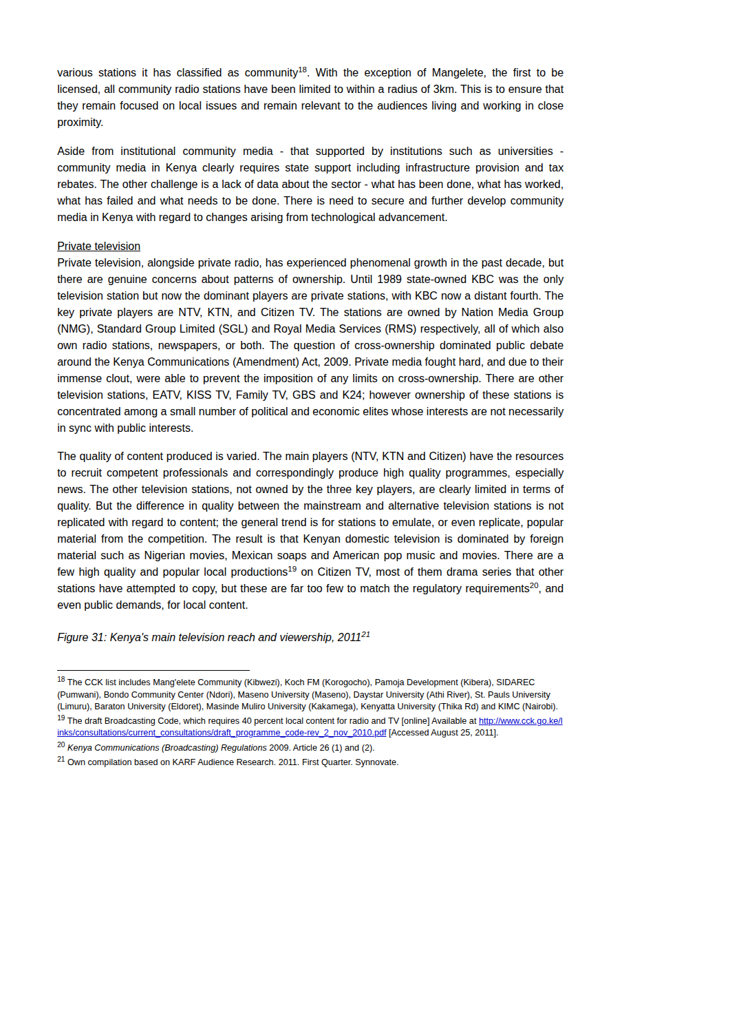various stations it has classified as community18. With the exception of Mangelete, the first to be licensed, all community radio stations have been limited to within a radius of 3km. This is to ensure that they remain focused on local issues and remain relevant to the audiences living and working in close proximity.
Aside from institutional community media - that supported by institutions such as universities - community media in Kenya clearly requires state support including infrastructure provision and tax rebates. The other challenge is a lack of data about the sector - what has been done, what has worked, what has failed and what needs to be done. There is need to secure and further develop community media in Kenya with regard to changes arising from technological advancement.
Private television
Private television, alongside private radio, has experienced phenomenal growth in the past decade, but there are genuine concerns about patterns of ownership. Until 1989 state-owned KBC was the only television station but now the dominant players are private stations, with KBC now a distant fourth. The key private players are NTV, KTN, and Citizen TV. The stations are owned by Nation Media Group (NMG), Standard Group Limited (SGL) and Royal Media Services (RMS) respectively, all of which also own radio stations, newspapers, or both. The question of cross-ownership dominated public debate around the Kenya Communications (Amendment) Act, 2009. Private media fought hard, and due to their immense clout, were able to prevent the imposition of any limits on cross-ownership. There are other television stations, EATV, KISS TV, Family TV, GBS and K24; however ownership of these stations is concentrated among a small number of political and economic elites whose interests are not necessarily in sync with public interests.
The quality of content produced is varied. The main players (NTV, KTN and Citizen) have the resources to recruit competent professionals and correspondingly produce high quality programmes, especially news. The other television stations, not owned by the three key players, are clearly limited in terms of quality. But the difference in quality between the mainstream and alternative television stations is not replicated with regard to content; the general trend is for stations to emulate, or even replicate, popular material from the competition. The result is that Kenyan domestic television is dominated by foreign material such as Nigerian movies, Mexican soaps and American pop music and movies. There are a few high quality and popular local productions19 on Citizen TV, most of them drama series that other stations have attempted to copy, but these are far too few to match the regulatory requirements20, and even public demands, for local content.
Figure 31: Kenya's main television reach and viewership, 201121
18 The CCK list includes Mang'elete Community (Kibwezi), Koch FM (Korogocho), Pamoja Development (Kibera), SIDAREC (Pumwani), Bondo Community Center (Ndori), Maseno University (Maseno), Daystar University (Athi River), St. Pauls University (Limuru), Baraton University (Eldoret), Masinde Muliro University (Kakamega), Kenyatta University (Thika Rd) and KIMC (Nairobi).
19 The draft Broadcasting Code, which requires 40 percent local content for radio and TV [online] Available at http://www.cck.go.ke/links/consultations/current_consultations/draft_programme_code-rev_2_nov_2010.pdf [Accessed August 25, 2011].
20 Kenya Communications (Broadcasting) Regulations 2009. Article 26 (1) and (2).
21 Own compilation based on KARF Audience Research. 2011. First Quarter. Synnovate.